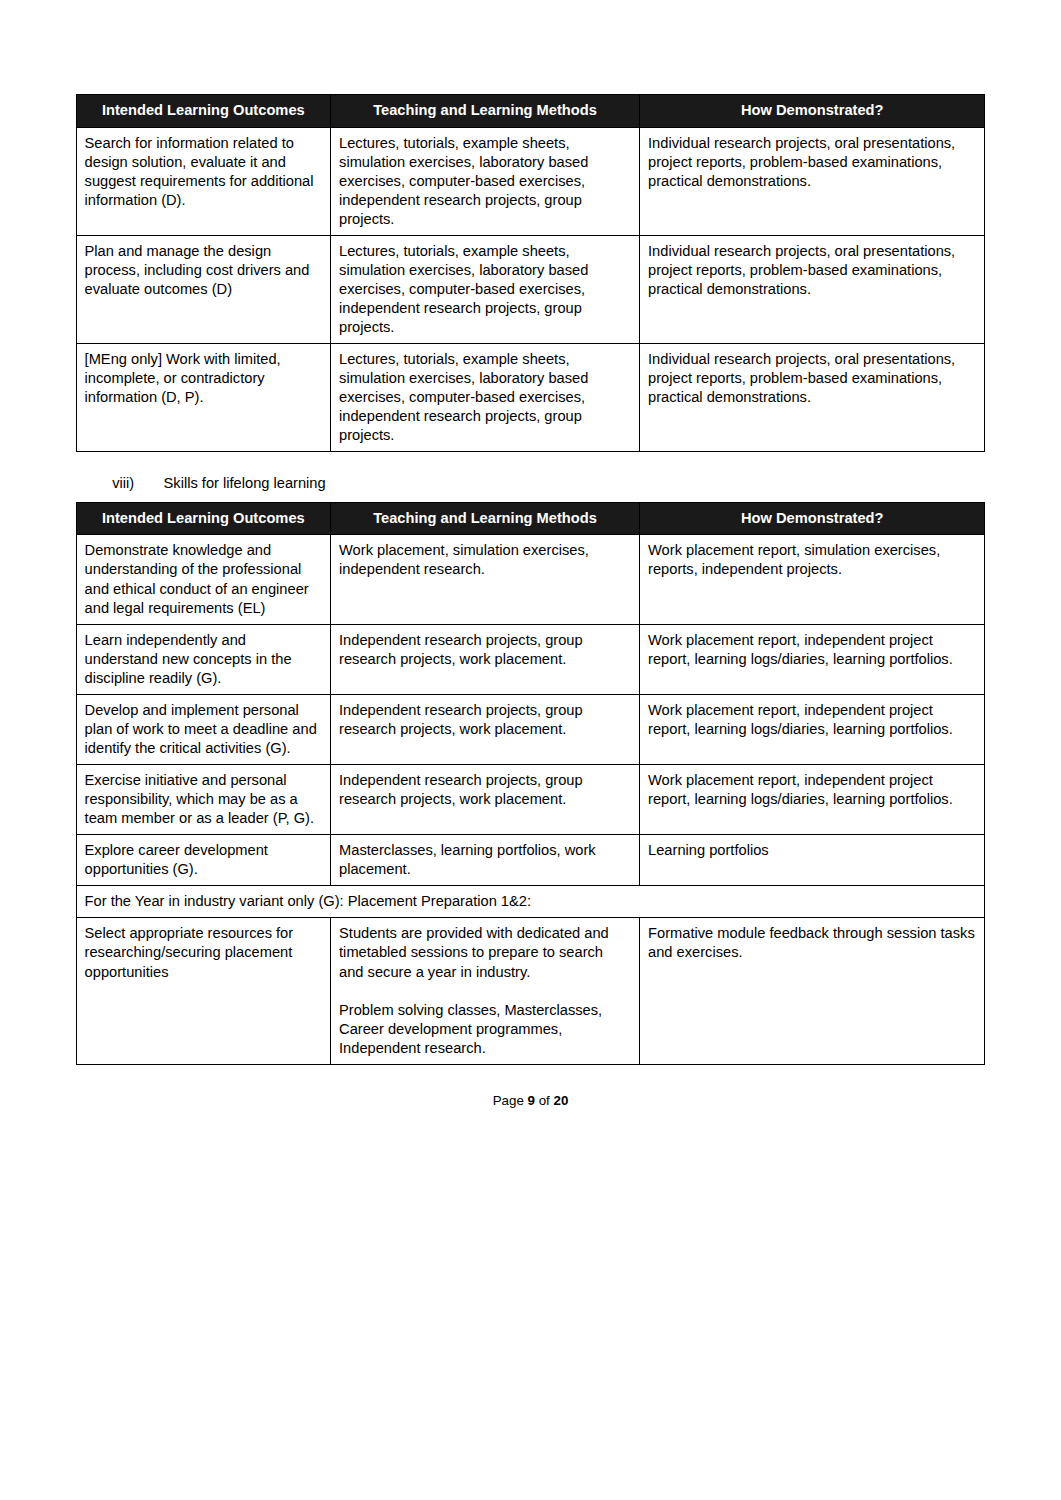| Intended Learning Outcomes | Teaching and Learning Methods | How Demonstrated? |
| --- | --- | --- |
| Search for information related to design solution, evaluate it and suggest requirements for additional information (D). | Lectures, tutorials, example sheets, simulation exercises, laboratory based exercises, computer-based exercises, independent research projects, group projects. | Individual research projects, oral presentations, project reports, problem-based examinations, practical demonstrations. |
| Plan and manage the design process, including cost drivers and evaluate outcomes (D) | Lectures, tutorials, example sheets, simulation exercises, laboratory based exercises, computer-based exercises, independent research projects, group projects. | Individual research projects, oral presentations, project reports, problem-based examinations, practical demonstrations. |
| [MEng only] Work with limited, incomplete, or contradictory information (D, P). | Lectures, tutorials, example sheets, simulation exercises, laboratory based exercises, computer-based exercises, independent research projects, group projects. | Individual research projects, oral presentations, project reports, problem-based examinations, practical demonstrations. |
viii) Skills for lifelong learning
| Intended Learning Outcomes | Teaching and Learning Methods | How Demonstrated? |
| --- | --- | --- |
| Demonstrate knowledge and understanding of the professional and ethical conduct of an engineer and legal requirements (EL) | Work placement, simulation exercises, independent research. | Work placement report, simulation exercises, reports, independent projects. |
| Learn independently and understand new concepts in the discipline readily (G). | Independent research projects, group research projects, work placement. | Work placement report, independent project report, learning logs/diaries, learning portfolios. |
| Develop and implement personal plan of work to meet a deadline and identify the critical activities (G). | Independent research projects, group research projects, work placement. | Work placement report, independent project report, learning logs/diaries, learning portfolios. |
| Exercise initiative and personal responsibility, which may be as a team member or as a leader (P, G). | Independent research projects, group research projects, work placement. | Work placement report, independent project report, learning logs/diaries, learning portfolios. |
| Explore career development opportunities (G). | Masterclasses, learning portfolios, work placement. | Learning portfolios |
| For the Year in industry variant only (G): Placement Preparation 1&2: |
| Select appropriate resources for researching/securing placement opportunities | Students are provided with dedicated and timetabled sessions to prepare to search and secure a year in industry. Problem solving classes, Masterclasses, Career development programmes, Independent research. | Formative module feedback through session tasks and exercises. |
Page 9 of 20